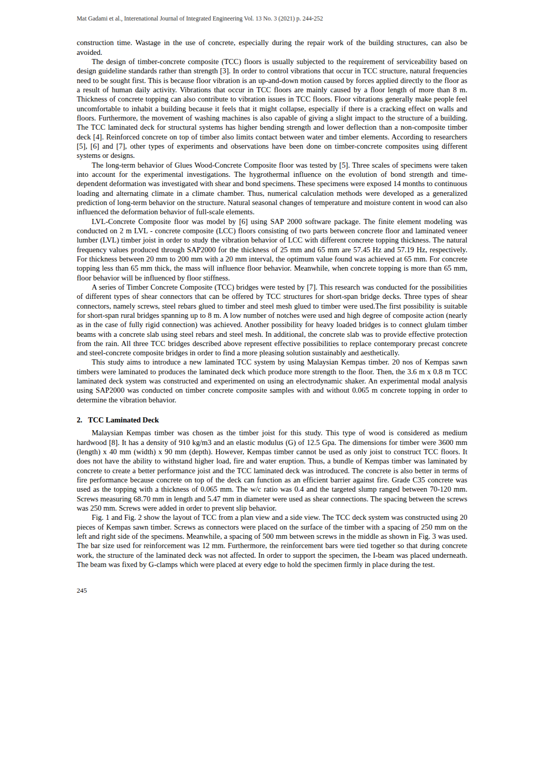Mat Gadami et al., Interenational Journal of Integrated Engineering Vol. 13 No. 3 (2021) p. 244-252
construction time. Wastage in the use of concrete, especially during the repair work of the building structures, can also be avoided.
The design of timber-concrete composite (TCC) floors is usually subjected to the requirement of serviceability based on design guideline standards rather than strength [3]. In order to control vibrations that occur in TCC structure, natural frequencies need to be sought first. This is because floor vibration is an up-and-down motion caused by forces applied directly to the floor as a result of human daily activity. Vibrations that occur in TCC floors are mainly caused by a floor length of more than 8 m. Thickness of concrete topping can also contribute to vibration issues in TCC floors. Floor vibrations generally make people feel uncomfortable to inhabit a building because it feels that it might collapse, especially if there is a cracking effect on walls and floors. Furthermore, the movement of washing machines is also capable of giving a slight impact to the structure of a building. The TCC laminated deck for structural systems has higher bending strength and lower deflection than a non-composite timber deck [4]. Reinforced concrete on top of timber also limits contact between water and timber elements. According to researchers [5], [6] and [7], other types of experiments and observations have been done on timber-concrete composites using different systems or designs.
The long-term behavior of Glues Wood-Concrete Composite floor was tested by [5]. Three scales of specimens were taken into account for the experimental investigations. The hygrothermal influence on the evolution of bond strength and time-dependent deformation was investigated with shear and bond specimens. These specimens were exposed 14 months to continuous loading and alternating climate in a climate chamber. Thus, numerical calculation methods were developed as a generalized prediction of long-term behavior on the structure. Natural seasonal changes of temperature and moisture content in wood can also influenced the deformation behavior of full-scale elements.
LVL-Concrete Composite floor was model by [6] using SAP 2000 software package. The finite element modeling was conducted on 2 m LVL - concrete composite (LCC) floors consisting of two parts between concrete floor and laminated veneer lumber (LVL) timber joist in order to study the vibration behavior of LCC with different concrete topping thickness. The natural frequency values produced through SAP2000 for the thickness of 25 mm and 65 mm are 57.45 Hz and 57.19 Hz, respectively. For thickness between 20 mm to 200 mm with a 20 mm interval, the optimum value found was achieved at 65 mm. For concrete topping less than 65 mm thick, the mass will influence floor behavior. Meanwhile, when concrete topping is more than 65 mm, floor behavior will be influenced by floor stiffness.
A series of Timber Concrete Composite (TCC) bridges were tested by [7]. This research was conducted for the possibilities of different types of shear connectors that can be offered by TCC structures for short-span bridge decks. Three types of shear connectors, namely screws, steel rebars glued to timber and steel mesh glued to timber were used.The first possibility is suitable for short-span rural bridges spanning up to 8 m. A low number of notches were used and high degree of composite action (nearly as in the case of fully rigid connection) was achieved. Another possibility for heavy loaded bridges is to connect glulam timber beams with a concrete slab using steel rebars and steel mesh. In additional, the concrete slab was to provide effective protection from the rain. All three TCC bridges described above represent effective possibilities to replace contemporary precast concrete and steel-concrete composite bridges in order to find a more pleasing solution sustainably and aesthetically.
This study aims to introduce a new laminated TCC system by using Malaysian Kempas timber. 20 nos of Kempas sawn timbers were laminated to produces the laminated deck which produce more strength to the floor. Then, the 3.6 m x 0.8 m TCC laminated deck system was constructed and experimented on using an electrodynamic shaker. An experimental modal analysis using SAP2000 was conducted on timber concrete composite samples with and without 0.065 m concrete topping in order to determine the vibration behavior.
2. TCC Laminated Deck
Malaysian Kempas timber was chosen as the timber joist for this study. This type of wood is considered as medium hardwood [8]. It has a density of 910 kg/m3 and an elastic modulus (G) of 12.5 Gpa. The dimensions for timber were 3600 mm (length) x 40 mm (width) x 90 mm (depth). However, Kempas timber cannot be used as only joist to construct TCC floors. It does not have the ability to withstand higher load, fire and water eruption. Thus, a bundle of Kempas timber was laminated by concrete to create a better performance joist and the TCC laminated deck was introduced. The concrete is also better in terms of fire performance because concrete on top of the deck can function as an efficient barrier against fire. Grade C35 concrete was used as the topping with a thickness of 0.065 mm. The w/c ratio was 0.4 and the targeted slump ranged between 70-120 mm. Screws measuring 68.70 mm in length and 5.47 mm in diameter were used as shear connections. The spacing between the screws was 250 mm. Screws were added in order to prevent slip behavior.
Fig. 1 and Fig. 2 show the layout of TCC from a plan view and a side view. The TCC deck system was constructed using 20 pieces of Kempas sawn timber. Screws as connectors were placed on the surface of the timber with a spacing of 250 mm on the left and right side of the specimens. Meanwhile, a spacing of 500 mm between screws in the middle as shown in Fig. 3 was used. The bar size used for reinforcement was 12 mm. Furthermore, the reinforcement bars were tied together so that during concrete work, the structure of the laminated deck was not affected. In order to support the specimen, the I-beam was placed underneath. The beam was fixed by G-clamps which were placed at every edge to hold the specimen firmly in place during the test.
245